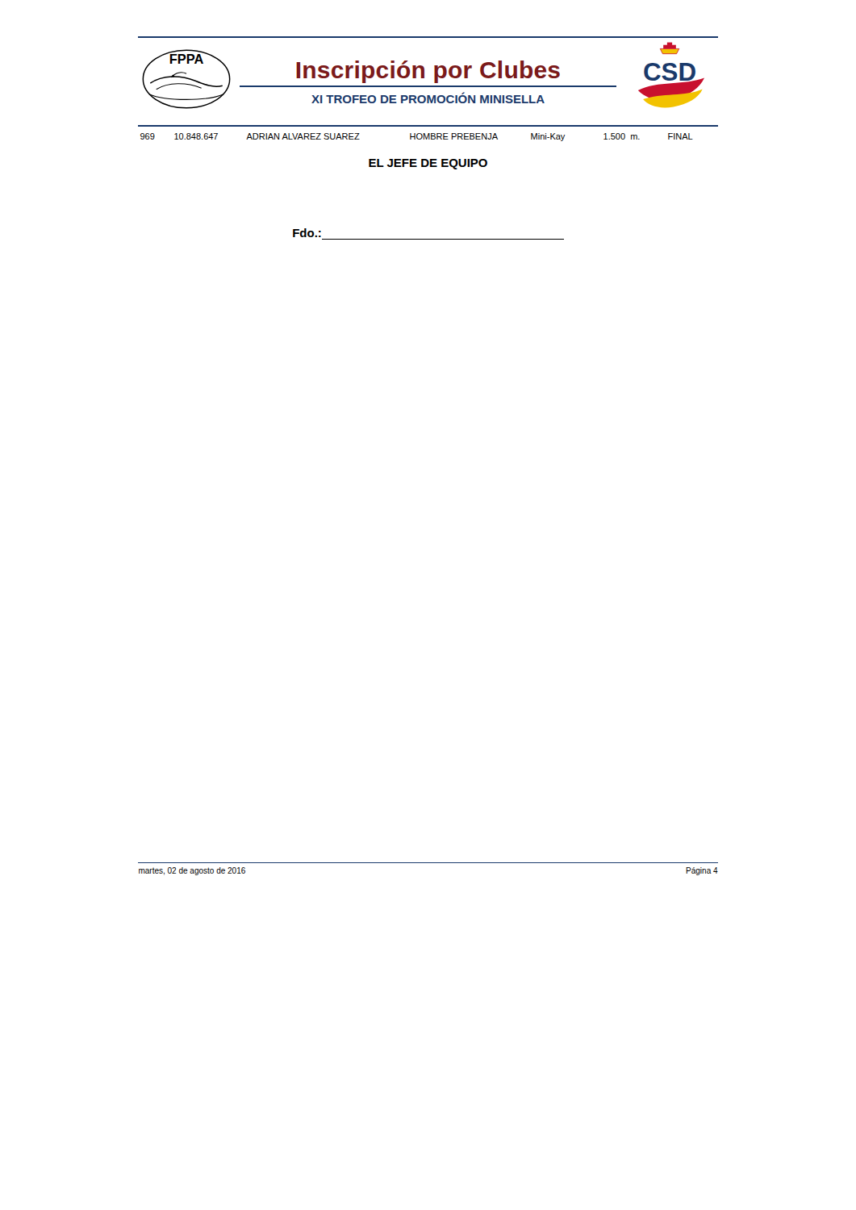FPPA
Inscripción por Clubes
XI TROFEO DE PROMOCIÓN MINISELLA
CSD
969
10.848.647
ADRIAN ALVAREZ SUAREZ
HOMBRE PREBENJA
Mini-Kay
1.500 m.
FINAL
EL JEFE DE EQUIPO
Fdo.:
martes, 02 de agosto de 2016
Página 4